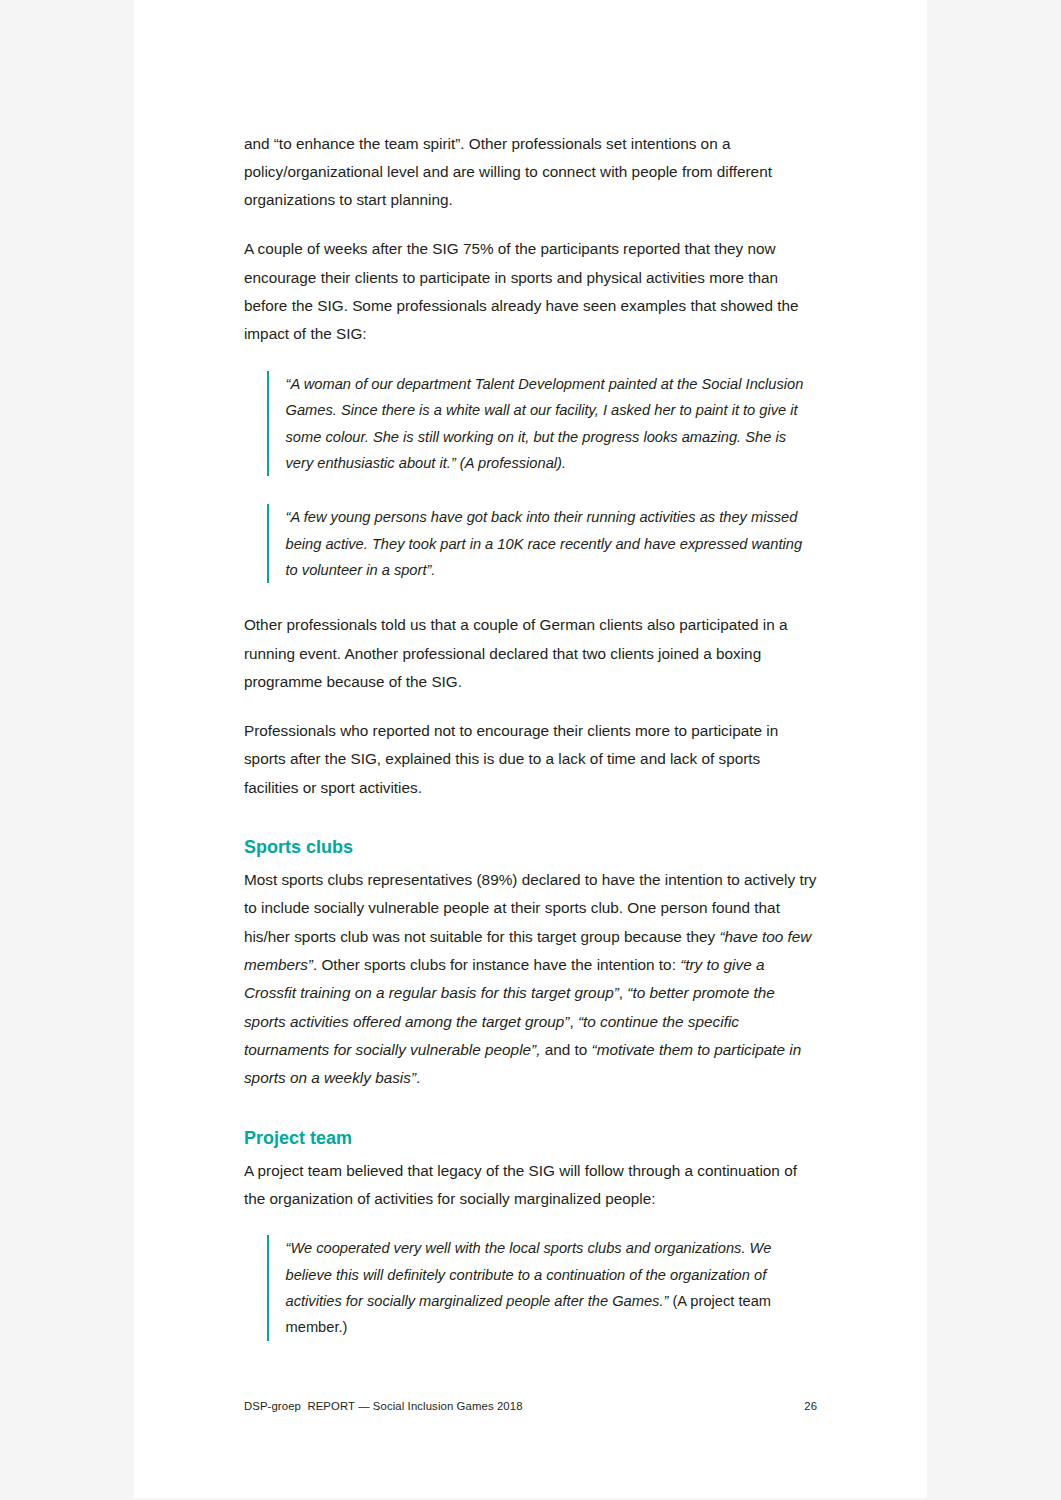and “to enhance the team spirit”. Other professionals set intentions on a policy/organizational level and are willing to connect with people from different organizations to start planning.
A couple of weeks after the SIG 75% of the participants reported that they now encourage their clients to participate in sports and physical activities more than before the SIG. Some professionals already have seen examples that showed the impact of the SIG:
“A woman of our department Talent Development painted at the Social Inclusion Games. Since there is a white wall at our facility, I asked her to paint it to give it some colour. She is still working on it, but the progress looks amazing. She is very enthusiastic about it.” (A professional).
“A few young persons have got back into their running activities as they missed being active. They took part in a 10K race recently and have expressed wanting to volunteer in a sport”.
Other professionals told us that a couple of German clients also participated in a running event. Another professional declared that two clients joined a boxing programme because of the SIG.
Professionals who reported not to encourage their clients more to participate in sports after the SIG, explained this is due to a lack of time and lack of sports facilities or sport activities.
Sports clubs
Most sports clubs representatives (89%) declared to have the intention to actively try to include socially vulnerable people at their sports club. One person found that his/her sports club was not suitable for this target group because they “have too few members”. Other sports clubs for instance have the intention to: “try to give a Crossfit training on a regular basis for this target group”, “to better promote the sports activities offered among the target group”, “to continue the specific tournaments for socially vulnerable people”, and to “motivate them to participate in sports on a weekly basis”.
Project team
A project team believed that legacy of the SIG will follow through a continuation of the organization of activities for socially marginalized people:
“We cooperated very well with the local sports clubs and organizations. We believe this will definitely contribute to a continuation of the organization of activities for socially marginalized people after the Games.” (A project team member.)
DSP-groep REPORT — Social Inclusion Games 2018 26